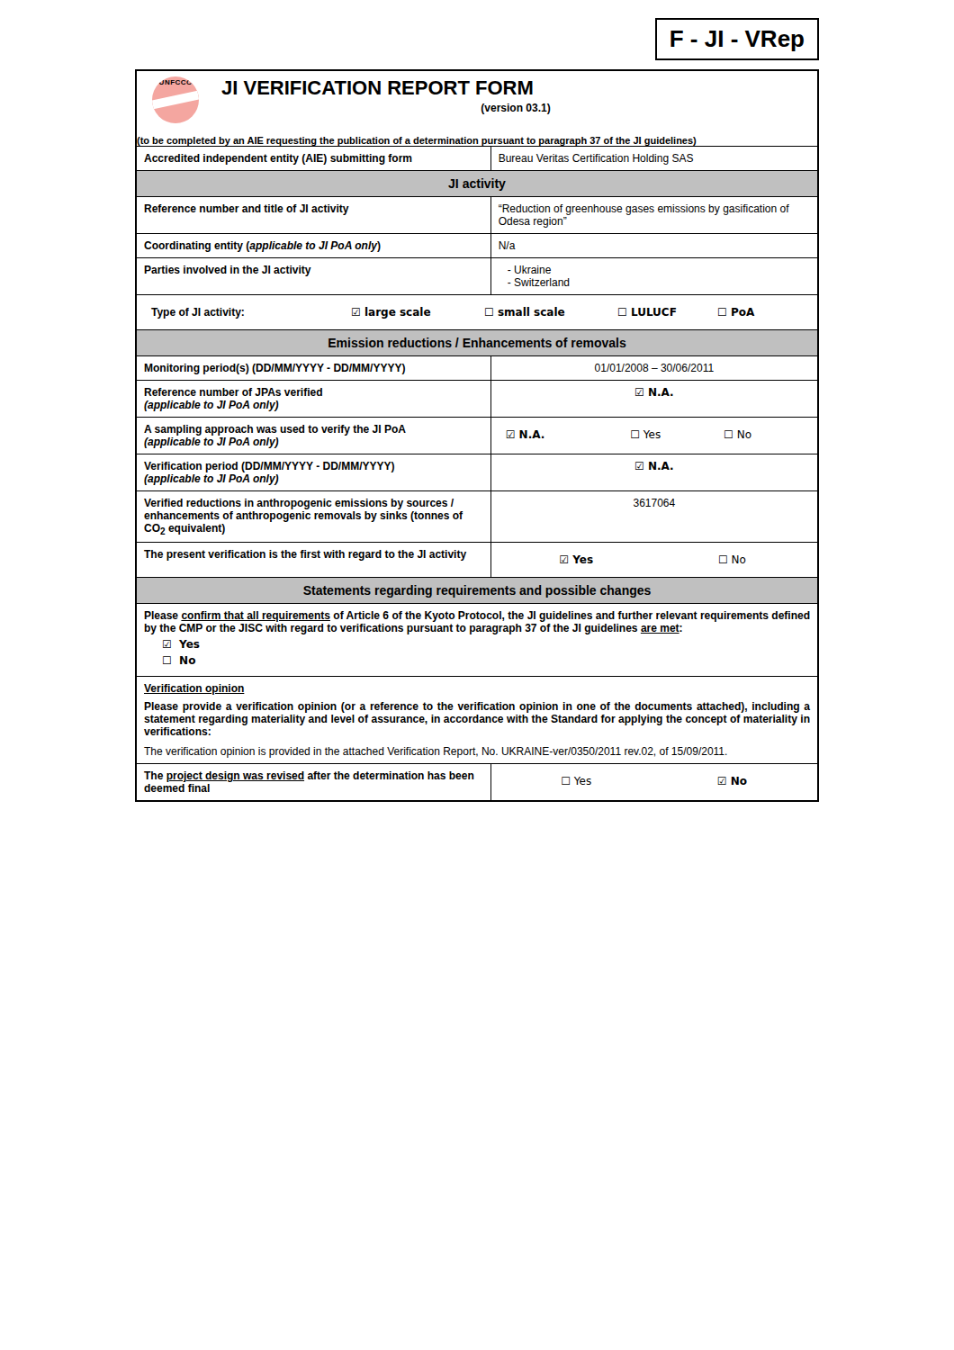F - JI - VRep
| / UNFCCC / JI VERIFICATION REPORT FORM (version 03.1) / (to be completed by an AIE requesting the publication of a determination pursuant to paragraph 37 of the JI guidelines) |
| Accredited independent entity (AIE) submitting form | Bureau Veritas Certification Holding SAS |
| JI activity |
| Reference number and title of JI activity | “Reduction of greenhouse gases emissions by gasification of Odesa region” |
| Coordinating entity ( applicable to JI PoA only ) | N/a |
| Parties involved in the JI activity | Ukraine Switzerland |
| / Type of JI activity: / ☑ large scale / ☐ small scale / ☐ LULUCF / ☐ PoA / |
| Emission reductions / Enhancements of removals |
| Monitoring period(s) (DD/MM/YYYY - DD/MM/YYYY) | 01/01/2008 – 30/06/2011 |
| Reference number of JPAs verified (applicable to JI PoA only) | ☑ N.A. |
| A sampling approach was used to verify the JI PoA (applicable to JI PoA only) | / ☑ N.A. / ☐ Yes / ☐ No / |
| Verification period (DD/MM/YYYY - DD/MM/YYYY) (applicable to JI PoA only) | ☑ N.A. |
| Verified reductions in anthropogenic emissions by sources / enhancements of anthropogenic removals by sinks (tonnes of CO 2 equivalent) | 3617064 |
| The present verification is the first with regard to the JI activity | / ☑ Yes / ☐ No / |
| Statements regarding requirements and possible changes |
| Please confirm that all requirements of Article 6 of the Kyoto Protocol, the JI guidelines and further relevant requirements defined by the CMP or the JISC with regard to verifications pursuant to paragraph 37 of the JI guidelines are met : ☑ Yes ☐ No |
| Verification opinion Please provide a verification opinion (or a reference to the verification opinion in one of the documents attached), including a statement regarding materiality and level of assurance, in accordance with the Standard for applying the concept of materiality in verifications: The verification opinion is provided in the attached Verification Report, No. UKRAINE-ver/0350/2011 rev.02, of 15/09/2011. |
| The project design was revised after the determination has been deemed final | / ☐ Yes / ☑ No / |